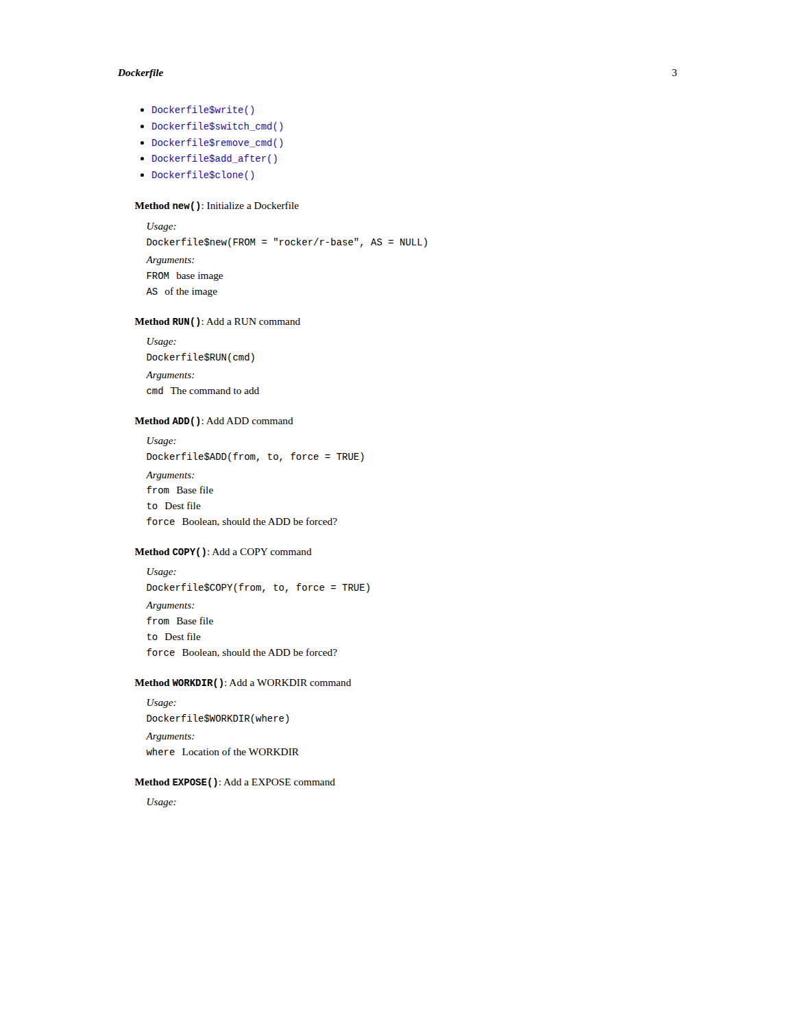Dockerfile 3
Dockerfile$write()
Dockerfile$switch_cmd()
Dockerfile$remove_cmd()
Dockerfile$add_after()
Dockerfile$clone()
Method new(): Initialize a Dockerfile
Usage:
Dockerfile$new(FROM = "rocker/r-base", AS = NULL)
Arguments:
FROM base image
AS of the image
Method RUN(): Add a RUN command
Usage:
Dockerfile$RUN(cmd)
Arguments:
cmd The command to add
Method ADD(): Add ADD command
Usage:
Dockerfile$ADD(from, to, force = TRUE)
Arguments:
from Base file
to Dest file
force Boolean, should the ADD be forced?
Method COPY(): Add a COPY command
Usage:
Dockerfile$COPY(from, to, force = TRUE)
Arguments:
from Base file
to Dest file
force Boolean, should the ADD be forced?
Method WORKDIR(): Add a WORKDIR command
Usage:
Dockerfile$WORKDIR(where)
Arguments:
where Location of the WORKDIR
Method EXPOSE(): Add a EXPOSE command
Usage: